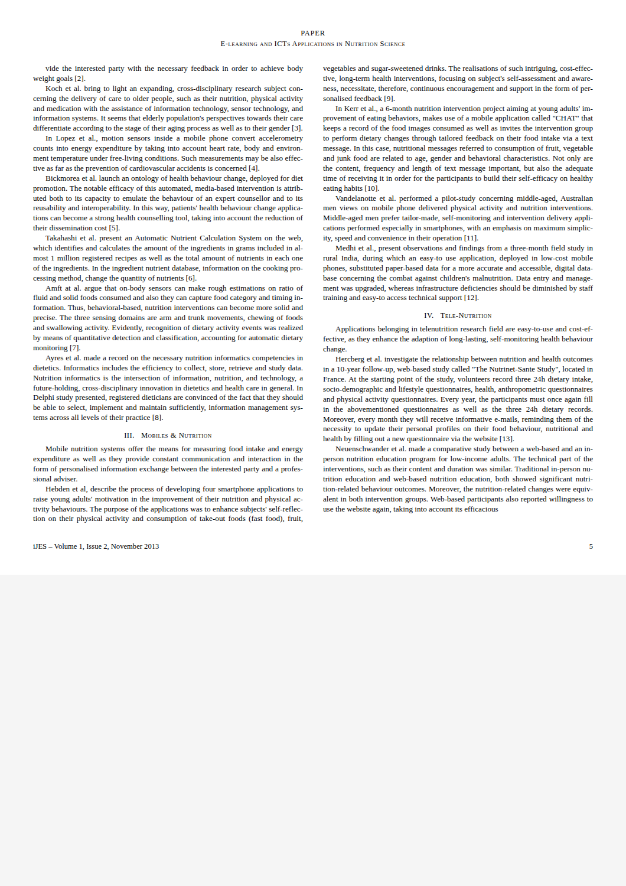PAPER
E-learning and ICTs Applications in Nutrition Science
vide the interested party with the necessary feedback in order to achieve body weight goals [2].
Koch et al. bring to light an expanding, cross-disciplinary research subject concerning the delivery of care to older people, such as their nutrition, physical activity and medication with the assistance of information technology, sensor technology, and information systems. It seems that elderly population's perspectives towards their care differentiate according to the stage of their aging process as well as to their gender [3].
In Lopez et al., motion sensors inside a mobile phone convert accelerometry counts into energy expenditure by taking into account heart rate, body and environment temperature under free-living conditions. Such measurements may be also effective as far as the prevention of cardiovascular accidents is concerned [4].
Bickmorea et al. launch an ontology of health behaviour change, deployed for diet promotion. The notable efficacy of this automated, media-based intervention is attributed both to its capacity to emulate the behaviour of an expert counsellor and to its reusability and interoperability. In this way, patients' health behaviour change applications can become a strong health counselling tool, taking into account the reduction of their dissemination cost [5].
Takahashi et al. present an Automatic Nutrient Calculation System on the web, which identifies and calculates the amount of the ingredients in grams included in almost 1 million registered recipes as well as the total amount of nutrients in each one of the ingredients. In the ingredient nutrient database, information on the cooking processing method, change the quantity of nutrients [6].
Amft at al. argue that on-body sensors can make rough estimations on ratio of fluid and solid foods consumed and also they can capture food category and timing information. Thus, behavioral-based, nutrition interventions can become more solid and precise. The three sensing domains are arm and trunk movements, chewing of foods and swallowing activity. Evidently, recognition of dietary activity events was realized by means of quantitative detection and classification, accounting for automatic dietary monitoring [7].
Ayres et al. made a record on the necessary nutrition informatics competencies in dietetics. Informatics includes the efficiency to collect, store, retrieve and study data. Nutrition informatics is the intersection of information, nutrition, and technology, a future-holding, cross-disciplinary innovation in dietetics and health care in general. In Delphi study presented, registered dieticians are convinced of the fact that they should be able to select, implement and maintain sufficiently, information management systems across all levels of their practice [8].
III. Mobiles & Nutrition
Mobile nutrition systems offer the means for measuring food intake and energy expenditure as well as they provide constant communication and interaction in the form of personalised information exchange between the interested party and a professional adviser.
Hebden et al, describe the process of developing four smartphone applications to raise young adults' motivation in the improvement of their nutrition and physical activity behaviours. The purpose of the applications was to enhance subjects' self-reflection on their physical activity and consumption of take-out foods (fast food), fruit, vegetables and sugar-sweetened drinks. The realisations of such intriguing, cost-effective, long-term health interventions, focusing on subject's self-assessment and awareness, necessitate, therefore, continuous encouragement and support in the form of personalised feedback [9].
In Kerr et al., a 6-month nutrition intervention project aiming at young adults' improvement of eating behaviors, makes use of a mobile application called "CHAT" that keeps a record of the food images consumed as well as invites the intervention group to perform dietary changes through tailored feedback on their food intake via a text message. In this case, nutritional messages referred to consumption of fruit, vegetable and junk food are related to age, gender and behavioral characteristics. Not only are the content, frequency and length of text message important, but also the adequate time of receiving it in order for the participants to build their self-efficacy on healthy eating habits [10].
Vandelanotte et al. performed a pilot-study concerning middle-aged, Australian men views on mobile phone delivered physical activity and nutrition interventions. Middle-aged men prefer tailor-made, self-monitoring and intervention delivery applications performed especially in smartphones, with an emphasis on maximum simplicity, speed and convenience in their operation [11].
Medhi et al., present observations and findings from a three-month field study in rural India, during which an easy-to use application, deployed in low-cost mobile phones, substituted paper-based data for a more accurate and accessible, digital database concerning the combat against children's malnutrition. Data entry and management was upgraded, whereas infrastructure deficiencies should be diminished by staff training and easy-to access technical support [12].
IV. Tele-Nutrition
Applications belonging in telenutrition research field are easy-to-use and cost-effective, as they enhance the adaption of long-lasting, self-monitoring health behaviour change.
Hercberg et al. investigate the relationship between nutrition and health outcomes in a 10-year follow-up, web-based study called "The Nutrinet-Sante Study", located in France. At the starting point of the study, volunteers record three 24h dietary intake, socio-demographic and lifestyle questionnaires, health, anthropometric questionnaires and physical activity questionnaires. Every year, the participants must once again fill in the abovementioned questionnaires as well as the three 24h dietary records. Moreover, every month they will receive informative e-mails, reminding them of the necessity to update their personal profiles on their food behaviour, nutritional and health by filling out a new questionnaire via the website [13].
Neuenschwander et al. made a comparative study between a web-based and an in-person nutrition education program for low-income adults. The technical part of the interventions, such as their content and duration was similar. Traditional in-person nutrition education and web-based nutrition education, both showed significant nutrition-related behaviour outcomes. Moreover, the nutrition-related changes were equivalent in both intervention groups. Web-based participants also reported willingness to use the website again, taking into account its efficacious
iJES – Volume 1, Issue 2, November 2013
5